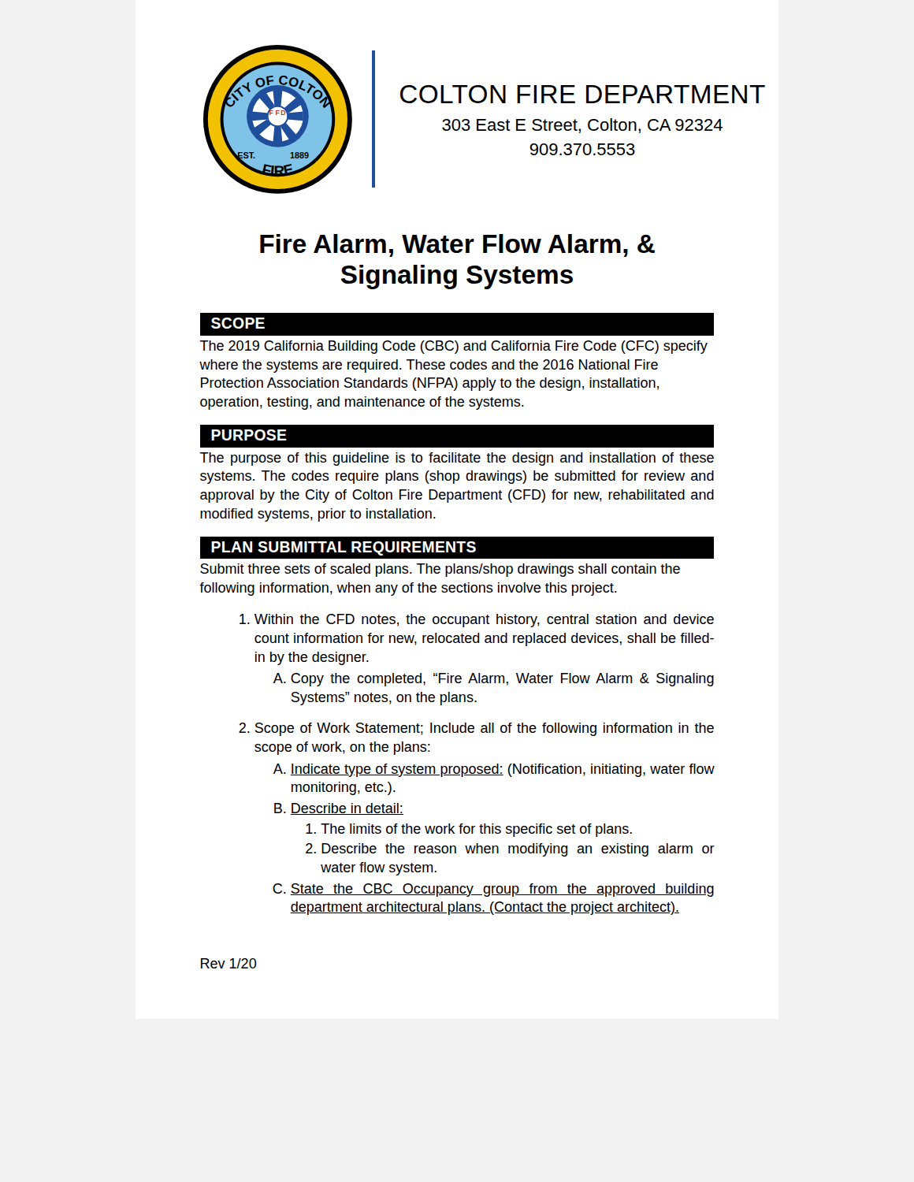CITY OF COLTON FIRE EST. 1889 F F D
COLTON FIRE DEPARTMENT
303 East E Street, Colton, CA 92324
909.370.5553
Fire Alarm, Water Flow Alarm, & Signaling Systems
SCOPE
The 2019 California Building Code (CBC) and California Fire Code (CFC) specify where the systems are required. These codes and the 2016 National Fire Protection Association Standards (NFPA) apply to the design, installation, operation, testing, and maintenance of the systems.
PURPOSE
The purpose of this guideline is to facilitate the design and installation of these systems. The codes require plans (shop drawings) be submitted for review and approval by the City of Colton Fire Department (CFD) for new, rehabilitated and modified systems, prior to installation.
PLAN SUBMITTAL REQUIREMENTS
Submit three sets of scaled plans. The plans/shop drawings shall contain the following information, when any of the sections involve this project.
Within the CFD notes, the occupant history, central station and device count information for new, relocated and replaced devices, shall be filled-in by the designer.
Copy the completed, “Fire Alarm, Water Flow Alarm & Signaling Systems” notes, on the plans.
Scope of Work Statement; Include all of the following information in the scope of work, on the plans:
Indicate type of system proposed: (Notification, initiating, water flow monitoring, etc.).
Describe in detail:
The limits of the work for this specific set of plans.
Describe the reason when modifying an existing alarm or water flow system.
State the CBC Occupancy group from the approved building department architectural plans. (Contact the project architect).
Rev 1/20